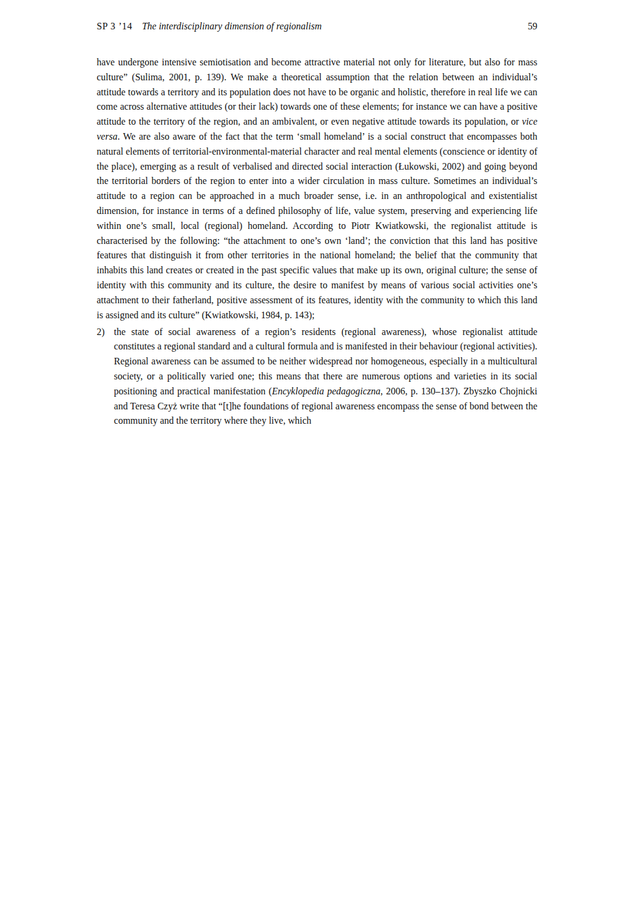SP 3 ’14 The interdisciplinary dimension of regionalism 59
have undergone intensive semiotisation and become attractive material not only for literature, but also for mass culture” (Sulima, 2001, p. 139). We make a theoretical assumption that the relation between an individual’s attitude towards a territory and its population does not have to be organic and holistic, therefore in real life we can come across alternative attitudes (or their lack) towards one of these elements; for instance we can have a positive attitude to the territory of the region, and an ambivalent, or even negative attitude towards its population, or vice versa. We are also aware of the fact that the term ‘small homeland’ is a social construct that encompasses both natural elements of territorial-environmental-material character and real mental elements (conscience or identity of the place), emerging as a result of verbalised and directed social interaction (Łukowski, 2002) and going beyond the territorial borders of the region to enter into a wider circulation in mass culture. Sometimes an individual’s attitude to a region can be approached in a much broader sense, i.e. in an anthropological and existentialist dimension, for instance in terms of a defined philosophy of life, value system, preserving and experiencing life within one’s small, local (regional) homeland. According to Piotr Kwiatkowski, the regionalist attitude is characterised by the following: “the attachment to one’s own ‘land’; the conviction that this land has positive features that distinguish it from other territories in the national homeland; the belief that the community that inhabits this land creates or created in the past specific values that make up its own, original culture; the sense of identity with this community and its culture, the desire to manifest by means of various social activities one’s attachment to their fatherland, positive assessment of its features, identity with the community to which this land is assigned and its culture” (Kwiatkowski, 1984, p. 143);
2) the state of social awareness of a region’s residents (regional awareness), whose regionalist attitude constitutes a regional standard and a cultural formula and is manifested in their behaviour (regional activities). Regional awareness can be assumed to be neither widespread nor homogeneous, especially in a multicultural society, or a politically varied one; this means that there are numerous options and varieties in its social positioning and practical manifestation (Encyklopedia pedagogiczna, 2006, p. 130–137). Zbyszko Chojnicki and Teresa Czyż write that “[t]he foundations of regional awareness encompass the sense of bond between the community and the territory where they live, which